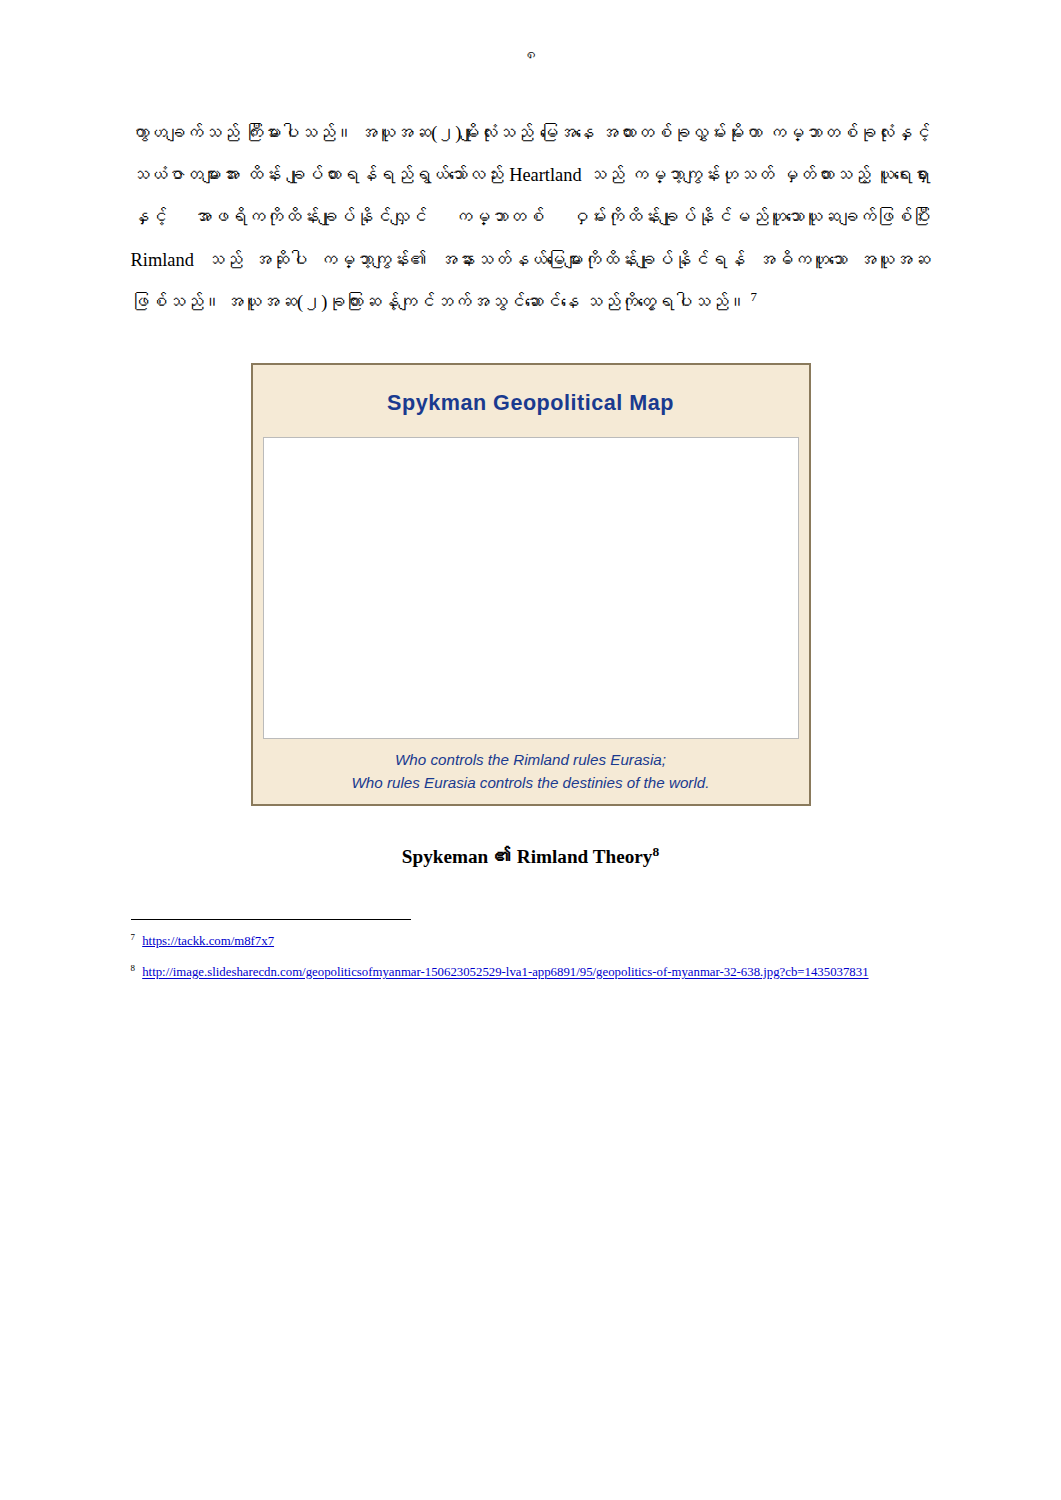၈
ကွာဟချက်သည် ကြီးမားပါသည်။ အယူအဆ(၂)မျိုးလုံးသည် မြေအနေ အထားတစ်ခုလွှမ်းမိုးကာ ကမ္ဘာတစ်ခုလုံးနှင့်သယံဇာတများအား ထိန်း ချုပ်ထားရန်ရည်ရွယ်သော်လည်း Heartland သည် ကမ္ဘာ့ကျွန်းဟုသတ် မှတ်ထားသည့် ယူရေးရှားနှင့် အာဖရိကကိုထိန်းချုပ်နိုင်လျှင် ကမ္ဘာတစ် ဝှမ်းကိုထိန်းချုပ်နိုင်မည်ဟူသောယူဆချက်ဖြစ်ပြီး Rimland သည် အဆိုပါ ကမ္ဘာ့ကျွန်း၏ အနားသတ်နယ်မြေများကိုထိန်းချုပ်နိုင်ရန် အဓိကဟူသော အယူအဆဖြစ်သည်။ အယူအဆ(၂)ခုကြားဆန့်ကျင်ဘက်အသွင်ဆောင်နေ သည်ကိုတွေ့ရပါသည်။ 7
Spykman Geopolitical Map
Who controls the Rimland rules Eurasia;
Who rules Eurasia controls the destinies of the world.
Spykeman ၏ Rimland Theory8
7 https://tackk.com/m8f7x7
8 http://image.slidesharecdn.com/geopoliticsofmyanmar-150623052529-lva1-app6891/95/geopolitics-of-myanmar-32-638.jpg?cb=1435037831